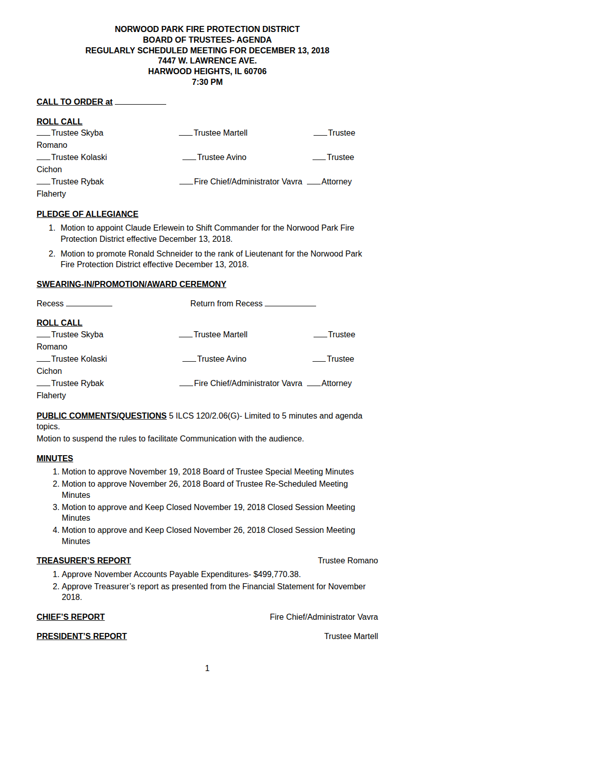NORWOOD PARK FIRE PROTECTION DISTRICT
BOARD OF TRUSTEES- AGENDA
REGULARLY SCHEDULED MEETING FOR DECEMBER 13, 2018
7447 W. LAWRENCE AVE.
HARWOOD HEIGHTS, IL 60706
7:30 PM
CALL TO ORDER at
ROLL CALL
Trustee Skyba Trustee Martell Trustee Romano
Trustee Kolaski Trustee Avino Trustee Cichon
Trustee Rybak Fire Chief/Administrator Vavra Attorney Flaherty
PLEDGE OF ALLEGIANCE
Motion to appoint Claude Erlewein to Shift Commander for the Norwood Park Fire Protection District effective December 13, 2018.
Motion to promote Ronald Schneider to the rank of Lieutenant for the Norwood Park Fire Protection District effective December 13, 2018.
SWEARING-IN/PROMOTION/AWARD CEREMONY
Recess Return from Recess
ROLL CALL
Trustee Skyba Trustee Martell Trustee Romano
Trustee Kolaski Trustee Avino Trustee Cichon
Trustee Rybak Fire Chief/Administrator Vavra Attorney Flaherty
PUBLIC COMMENTS/QUESTIONS
5 ILCS 120/2.06(G)- Limited to 5 minutes and agenda topics.
Motion to suspend the rules to facilitate Communication with the audience.
MINUTES
Motion to approve November 19, 2018 Board of Trustee Special Meeting Minutes
Motion to approve November 26, 2018 Board of Trustee Re-Scheduled Meeting Minutes
Motion to approve and Keep Closed November 19, 2018 Closed Session Meeting Minutes
Motion to approve and Keep Closed November 26, 2018 Closed Session Meeting Minutes
TREASURER’S REPORT Trustee Romano
Approve November Accounts Payable Expenditures- $499,770.38.
Approve Treasurer’s report as presented from the Financial Statement for November 2018.
CHIEF’S REPORT Fire Chief/Administrator Vavra
PRESIDENT’S REPORT Trustee Martell
1